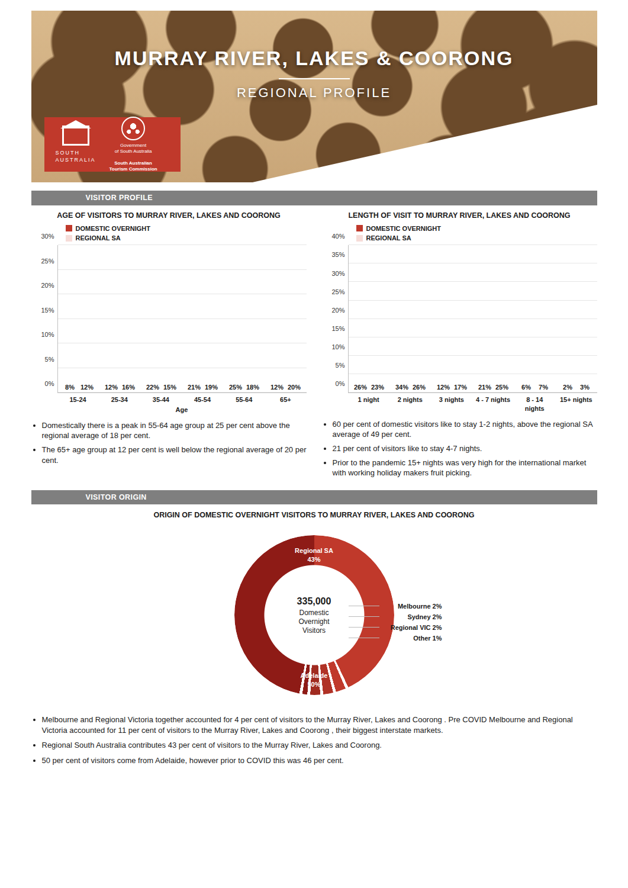MURRAY RIVER, LAKES & COORONG
REGIONAL PROFILE
SOUTH
AUSTRALIA
Government
of South Australia
South Australian
Tourism Commission
VISITOR PROFILE
AGE OF VISITORS TO MURRAY RIVER, LAKES AND COORONG
DOMESTIC OVERNIGHT REGIONAL SA
0%
5%
10%
15%
20%
25%
30%
8%
12%
12%
16%
22%
15%
21%
19%
25%
18%
12%
20%
15-24
25-34
35-44
45-54
55-64
65+
Age
Domestically there is a peak in 55-64 age group at 25 per cent above the regional average of 18 per cent.
The 65+ age group at 12 per cent is well below the regional average of 20 per cent.
LENGTH OF VISIT TO MURRAY RIVER, LAKES AND COORONG
DOMESTIC OVERNIGHT REGIONAL SA
0%
5%
10%
15%
20%
25%
30%
35%
40%
26%
23%
34%
26%
12%
17%
21%
25%
6%
7%
2%
3%
1 night
2 nights
3 nights
4 - 7 nights
8 - 14 nights
15+ nights
60 per cent of domestic visitors like to stay 1-2 nights, above the regional SA average of 49 per cent.
21 per cent of visitors like to stay 4-7 nights.
Prior to the pandemic 15+ nights was very high for the international market with working holiday makers fruit picking.
VISITOR ORIGIN
ORIGIN OF DOMESTIC OVERNIGHT VISITORS TO MURRAY RIVER, LAKES AND COORONG
335,000 Domestic
Overnight
Visitors
Regional SA
43%
Adelaide
50%
Melbourne 2%
Sydney 2%
Regional VIC 2%
Other 1%
Melbourne and Regional Victoria together accounted for 4 per cent of visitors to the Murray River, Lakes and Coorong . Pre COVID Melbourne and Regional Victoria accounted for 11 per cent of visitors to the Murray River, Lakes and Coorong , their biggest interstate markets.
Regional South Australia contributes 43 per cent of visitors to the Murray River, Lakes and Coorong.
50 per cent of visitors come from Adelaide, however prior to COVID this was 46 per cent.